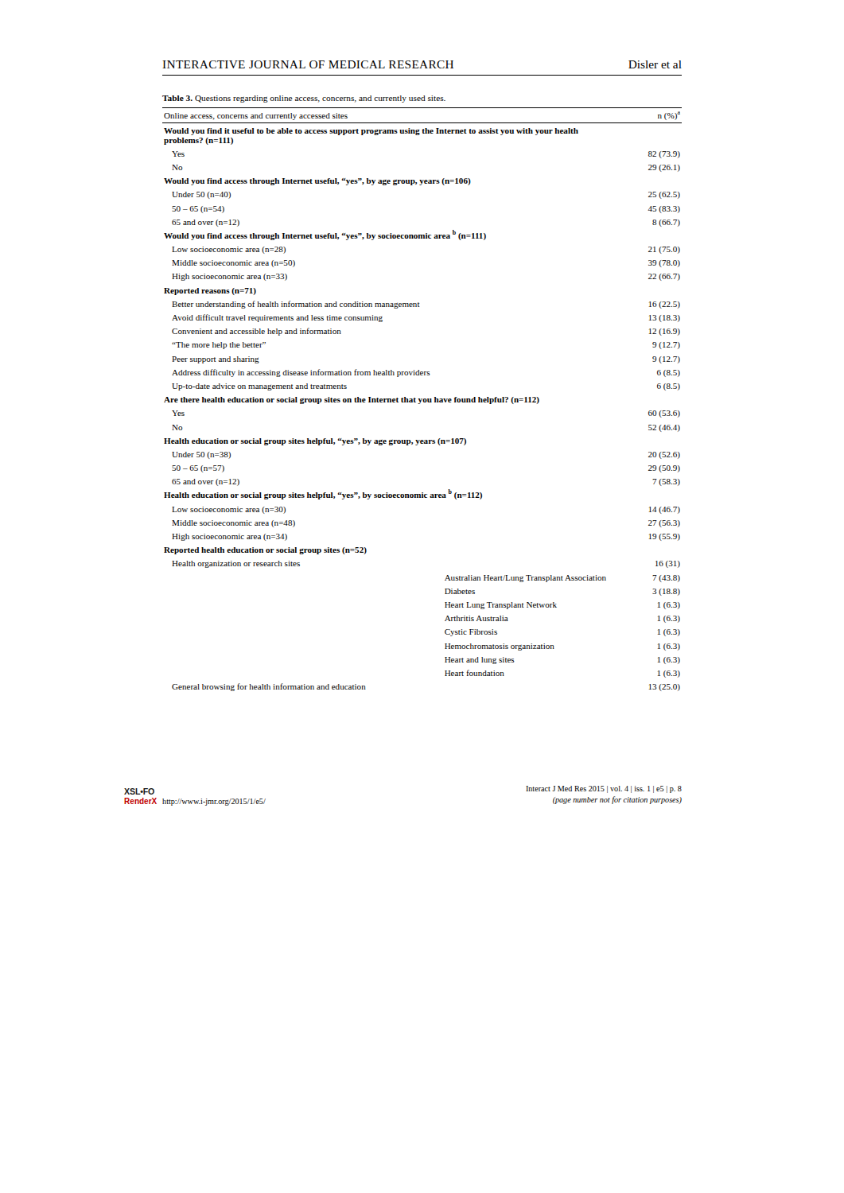INTERACTIVE JOURNAL OF MEDICAL RESEARCH
Disler et al
Table 3. Questions regarding online access, concerns, and currently used sites.
| Online access, concerns and currently accessed sites | n (%) a |
| --- | --- |
| Would you find it useful to be able to access support programs using the Internet to assist you with your health problems? (n=111) | |
| Yes | 82 (73.9) |
| No | 29 (26.1) |
| Would you find access through Internet useful, “yes”, by age group, years (n=106) | |
| Under 50 (n=40) | 25 (62.5) |
| 50 – 65 (n=54) | 45 (83.3) |
| 65 and over (n=12) | 8 (66.7) |
| Would you find access through Internet useful, “yes”, by socioeconomic area b (n=111) | |
| Low socioeconomic area (n=28) | 21 (75.0) |
| Middle socioeconomic area (n=50) | 39 (78.0) |
| High socioeconomic area (n=33) | 22 (66.7) |
| Reported reasons (n=71) | |
| Better understanding of health information and condition management | 16 (22.5) |
| Avoid difficult travel requirements and less time consuming | 13 (18.3) |
| Convenient and accessible help and information | 12 (16.9) |
| “The more help the better” | 9 (12.7) |
| Peer support and sharing | 9 (12.7) |
| Address difficulty in accessing disease information from health providers | 6 (8.5) |
| Up-to-date advice on management and treatments | 6 (8.5) |
| Are there health education or social group sites on the Internet that you have found helpful? (n=112) | |
| Yes | 60 (53.6) |
| No | 52 (46.4) |
| Health education or social group sites helpful, “yes”, by age group, years (n=107) | |
| Under 50 (n=38) | 20 (52.6) |
| 50 – 65 (n=57) | 29 (50.9) |
| 65 and over (n=12) | 7 (58.3) |
| Health education or social group sites helpful, “yes”, by socioeconomic area b (n=112) | |
| Low socioeconomic area (n=30) | 14 (46.7) |
| Middle socioeconomic area (n=48) | 27 (56.3) |
| High socioeconomic area (n=34) | 19 (55.9) |
| Reported health education or social group sites (n=52) | |
| Health organization or research sites | | 16 (31) |
| | Australian Heart/Lung Transplant Association | 7 (43.8) |
| | Diabetes | 3 (18.8) |
| | Heart Lung Transplant Network | 1 (6.3) |
| | Arthritis Australia | 1 (6.3) |
| | Cystic Fibrosis | 1 (6.3) |
| | Hemochromatosis organization | 1 (6.3) |
| | Heart and lung sites | 1 (6.3) |
| | Heart foundation | 1 (6.3) |
| General browsing for health information and education | 13 (25.0) |
XSL•FO
RenderX
http://www.i-jmr.org/2015/1/e5/
Interact J Med Res 2015 | vol. 4 | iss. 1 | e5 | p. 8
(page number not for citation purposes)